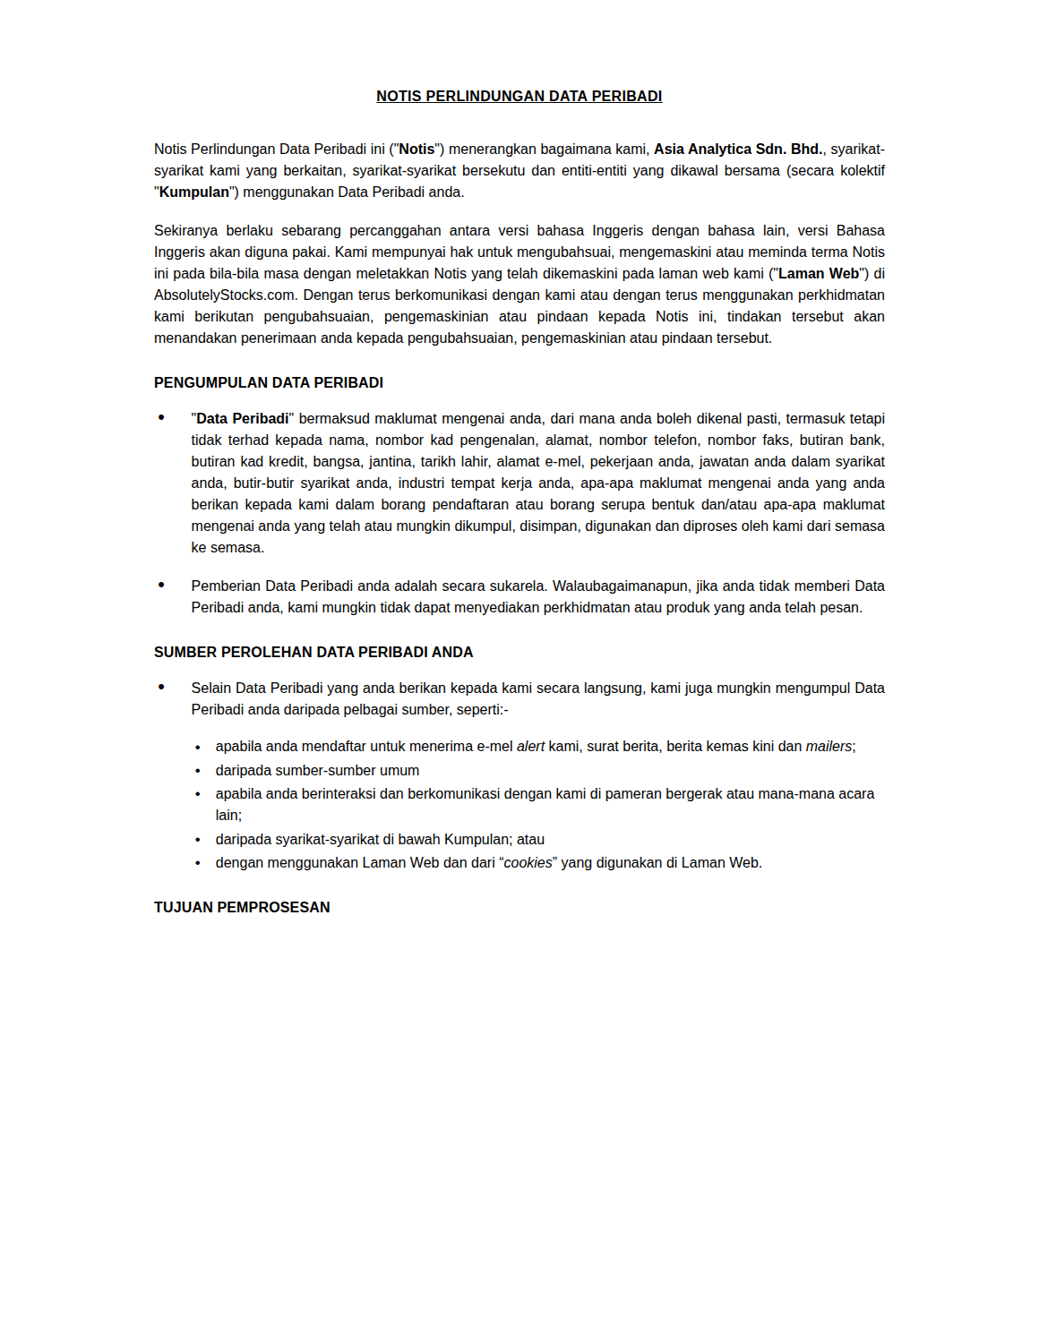NOTIS PERLINDUNGAN DATA PERIBADI
Notis Perlindungan Data Peribadi ini ("Notis") menerangkan bagaimana kami, Asia Analytica Sdn. Bhd., syarikat-syarikat kami yang berkaitan, syarikat-syarikat bersekutu dan entiti-entiti yang dikawal bersama (secara kolektif "Kumpulan") menggunakan Data Peribadi anda.
Sekiranya berlaku sebarang percanggahan antara versi bahasa Inggeris dengan bahasa lain, versi Bahasa Inggeris akan diguna pakai. Kami mempunyai hak untuk mengubahsuai, mengemaskini atau meminda terma Notis ini pada bila-bila masa dengan meletakkan Notis yang telah dikemaskini pada laman web kami ("Laman Web") di AbsolutelyStocks.com. Dengan terus berkomunikasi dengan kami atau dengan terus menggunakan perkhidmatan kami berikutan pengubahsuaian, pengemaskinian atau pindaan kepada Notis ini, tindakan tersebut akan menandakan penerimaan anda kepada pengubahsuaian, pengemaskinian atau pindaan tersebut.
PENGUMPULAN DATA PERIBADI
"Data Peribadi" bermaksud maklumat mengenai anda, dari mana anda boleh dikenal pasti, termasuk tetapi tidak terhad kepada nama, nombor kad pengenalan, alamat, nombor telefon, nombor faks, butiran bank, butiran kad kredit, bangsa, jantina, tarikh lahir, alamat e-mel, pekerjaan anda, jawatan anda dalam syarikat anda, butir-butir syarikat anda, industri tempat kerja anda, apa-apa maklumat mengenai anda yang anda berikan kepada kami dalam borang pendaftaran atau borang serupa bentuk dan/atau apa-apa maklumat mengenai anda yang telah atau mungkin dikumpul, disimpan, digunakan dan diproses oleh kami dari semasa ke semasa.
Pemberian Data Peribadi anda adalah secara sukarela. Walaubagaimanapun, jika anda tidak memberi Data Peribadi anda, kami mungkin tidak dapat menyediakan perkhidmatan atau produk yang anda telah pesan.
SUMBER PEROLEHAN DATA PERIBADI ANDA
Selain Data Peribadi yang anda berikan kepada kami secara langsung, kami juga mungkin mengumpul Data Peribadi anda daripada pelbagai sumber, seperti:-
apabila anda mendaftar untuk menerima e-mel alert kami, surat berita, berita kemas kini dan mailers;
daripada sumber-sumber umum
apabila anda berinteraksi dan berkomunikasi dengan kami di pameran bergerak atau mana-mana acara lain;
daripada syarikat-syarikat di bawah Kumpulan; atau
dengan menggunakan Laman Web dan dari “cookies” yang digunakan di Laman Web.
TUJUAN PEMPROSESAN